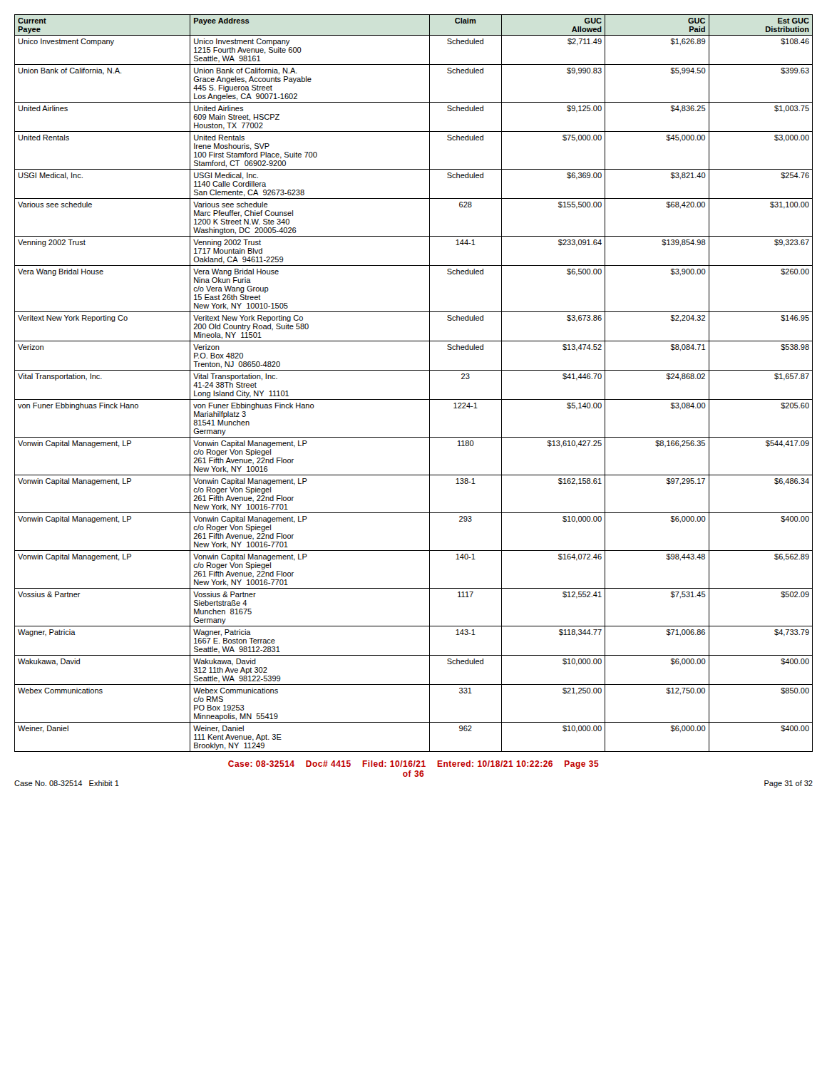| Current Payee | Payee Address | Claim | GUC Allowed | GUC Paid | Est GUC Distribution |
| --- | --- | --- | --- | --- | --- |
| Unico Investment Company | Unico Investment Company 1215 Fourth Avenue, Suite 600 Seattle, WA 98161 | Scheduled | $2,711.49 | $1,626.89 | $108.46 |
| Union Bank of California, N.A. | Union Bank of California, N.A. Grace Angeles, Accounts Payable 445 S. Figueroa Street Los Angeles, CA 90071-1602 | Scheduled | $9,990.83 | $5,994.50 | $399.63 |
| United Airlines | United Airlines 609 Main Street, HSCPZ Houston, TX 77002 | Scheduled | $9,125.00 | $4,836.25 | $1,003.75 |
| United Rentals | United Rentals Irene Moshouris, SVP 100 First Stamford Place, Suite 700 Stamford, CT 06902-9200 | Scheduled | $75,000.00 | $45,000.00 | $3,000.00 |
| USGI Medical, Inc. | USGI Medical, Inc. 1140 Calle Cordillera San Clemente, CA 92673-6238 | Scheduled | $6,369.00 | $3,821.40 | $254.76 |
| Various see schedule | Various see schedule Marc Pfeuffer, Chief Counsel 1200 K Street N.W. Ste 340 Washington, DC 20005-4026 | 628 | $155,500.00 | $68,420.00 | $31,100.00 |
| Venning 2002 Trust | Venning 2002 Trust 1717 Mountain Blvd Oakland, CA 94611-2259 | 144-1 | $233,091.64 | $139,854.98 | $9,323.67 |
| Vera Wang Bridal House | Vera Wang Bridal House Nina Okun Furia c/o Vera Wang Group 15 East 26th Street New York, NY 10010-1505 | Scheduled | $6,500.00 | $3,900.00 | $260.00 |
| Veritext New York Reporting Co | Veritext New York Reporting Co 200 Old Country Road, Suite 580 Mineola, NY 11501 | Scheduled | $3,673.86 | $2,204.32 | $146.95 |
| Verizon | Verizon P.O. Box 4820 Trenton, NJ 08650-4820 | Scheduled | $13,474.52 | $8,084.71 | $538.98 |
| Vital Transportation, Inc. | Vital Transportation, Inc. 41-24 38Th Street Long Island City, NY 11101 | 23 | $41,446.70 | $24,868.02 | $1,657.87 |
| von Funer Ebbinghuas Finck Hano | von Funer Ebbinghuas Finck Hano Mariahilfplatz 3 81541 Munchen Germany | 1224-1 | $5,140.00 | $3,084.00 | $205.60 |
| Vonwin Capital Management, LP | Vonwin Capital Management, LP c/o Roger Von Spiegel 261 Fifth Avenue, 22nd Floor New York, NY 10016 | 1180 | $13,610,427.25 | $8,166,256.35 | $544,417.09 |
| Vonwin Capital Management, LP | Vonwin Capital Management, LP c/o Roger Von Spiegel 261 Fifth Avenue, 22nd Floor New York, NY 10016-7701 | 138-1 | $162,158.61 | $97,295.17 | $6,486.34 |
| Vonwin Capital Management, LP | Vonwin Capital Management, LP c/o Roger Von Spiegel 261 Fifth Avenue, 22nd Floor New York, NY 10016-7701 | 293 | $10,000.00 | $6,000.00 | $400.00 |
| Vonwin Capital Management, LP | Vonwin Capital Management, LP c/o Roger Von Spiegel 261 Fifth Avenue, 22nd Floor New York, NY 10016-7701 | 140-1 | $164,072.46 | $98,443.48 | $6,562.89 |
| Vossius & Partner | Vossius & Partner Siebertstraße 4 Munchen 81675 Germany | 1117 | $12,552.41 | $7,531.45 | $502.09 |
| Wagner, Patricia | Wagner, Patricia 1667 E. Boston Terrace Seattle, WA 98112-2831 | 143-1 | $118,344.77 | $71,006.86 | $4,733.79 |
| Wakukawa, David | Wakukawa, David 312 11th Ave Apt 302 Seattle, WA 98122-5399 | Scheduled | $10,000.00 | $6,000.00 | $400.00 |
| Webex Communications | Webex Communications c/o RMS PO Box 19253 Minneapolis, MN 55419 | 331 | $21,250.00 | $12,750.00 | $850.00 |
| Weiner, Daniel | Weiner, Daniel 111 Kent Avenue, Apt. 3E Brooklyn, NY 11249 | 962 | $10,000.00 | $6,000.00 | $400.00 |
Case: 08-32514 Doc# 4415 Filed: 10/16/21 Entered: 10/18/21 10:22:26 Page 35
of 36
Case No. 08-32514 Exhibit 1
Page 31 of 32